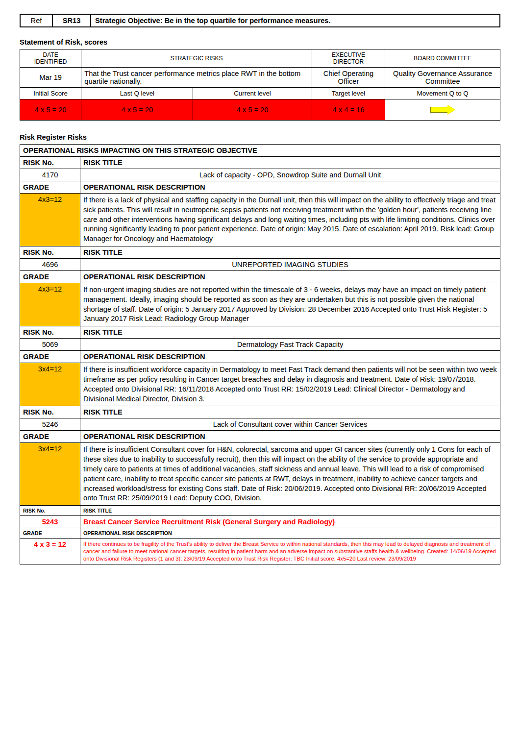| Ref | SR13 | Strategic Objective: Be in the top quartile for performance measures. |
Statement of Risk, scores
| Date identified | STRATEGIC RISKS | EXECUTIVE DIRECTOR | BOARD COMMITTEE |
| --- | --- | --- | --- |
| Mar 19 | That the Trust cancer performance metrics place RWT in the bottom quartile nationally. | Chief Operating Officer | Quality Governance Assurance Committee |
| Initial Score | Last Q level | Current level | Target level | Movement Q to Q |
| 4 x 5 = 20 | 4 x 5 = 20 | 4 x 5 = 20 | 4 x 4 = 16 | |
Risk Register Risks
| OPERATIONAL RISKS IMPACTING ON THIS STRATEGIC OBJECTIVE |
| RISK No. | RISK TITLE |
| 4170 | Lack of capacity - OPD, Snowdrop Suite and Durnall Unit |
| GRADE | OPERATIONAL RISK DESCRIPTION |
| 4x3=12 | If there is a lack of physical and staffing capacity in the Durnall unit, then this will impact on the ability to effectively triage and treat sick patients. This will result in neutropenic sepsis patients not receiving treatment within the 'golden hour', patients receiving line care and other interventions having significant delays and long waiting times, including pts with life limiting conditions. Clinics over running significantly leading to poor patient experience. Date of origin: May 2015. Date of escalation: April 2019. Risk lead: Group Manager for Oncology and Haematology |
| RISK No. | RISK TITLE |
| 4696 | UNREPORTED IMAGING STUDIES |
| GRADE | OPERATIONAL RISK DESCRIPTION |
| 4x3=12 | If non-urgent imaging studies are not reported within the timescale of 3 - 6 weeks, delays may have an impact on timely patient management. Ideally, imaging should be reported as soon as they are undertaken but this is not possible given the national shortage of staff. Date of origin: 5 January 2017 Approved by Division: 28 December 2016 Accepted onto Trust Risk Register: 5 January 2017 Risk Lead: Radiology Group Manager |
| RISK No. | RISK TITLE |
| 5069 | Dermatology Fast Track Capacity |
| GRADE | OPERATIONAL RISK DESCRIPTION |
| 3x4=12 | If there is insufficient workforce capacity in Dermatology to meet Fast Track demand then patients will not be seen within two week timeframe as per policy resulting in Cancer target breaches and delay in diagnosis and treatment. Date of Risk: 19/07/2018. Accepted onto Divisional RR: 16/11/2018 Accepted onto Trust RR: 15/02/2019 Lead: Clinical Director - Dermatology and Divisional Medical Director, Division 3. |
| RISK No. | RISK TITLE |
| 5246 | Lack of Consultant cover within Cancer Services |
| GRADE | OPERATIONAL RISK DESCRIPTION |
| 3x4=12 | If there is insufficient Consultant cover for H&N, colorectal, sarcoma and upper GI cancer sites (currently only 1 Cons for each of these sites due to inability to successfully recruit), then this will impact on the ability of the service to provide appropriate and timely care to patients at times of additional vacancies, staff sickness and annual leave. This will lead to a risk of compromised patient care, inability to treat specific cancer site patients at RWT, delays in treatment, inability to achieve cancer targets and increased workload/stress for existing Cons staff. Date of Risk: 20/06/2019. Accepted onto Divisional RR: 20/06/2019 Accepted onto Trust RR: 25/09/2019 Lead: Deputy COO, Division. |
| RISK No. | RISK TITLE |
| 5243 | Breast Cancer Service Recruitment Risk (General Surgery and Radiology) |
| GRADE | OPERATIONAL RISK DESCRIPTION |
| 4 x 3 = 12 | If there continues to be fragility of the Trust's ability to deliver the Breast Service to within national standards, then this may lead to delayed diagnosis and treatment of cancer and failure to meet national cancer targets, resulting in patient harm and an adverse impact on substantive staffs health & wellbeing. Created: 14/06/19 Accepted onto Divisional Risk Registers (1 and 3): 23/09/19 Accepted onto Trust Risk Register: TBC Initial score; 4x5=20 Last review; 23/09/2019 |